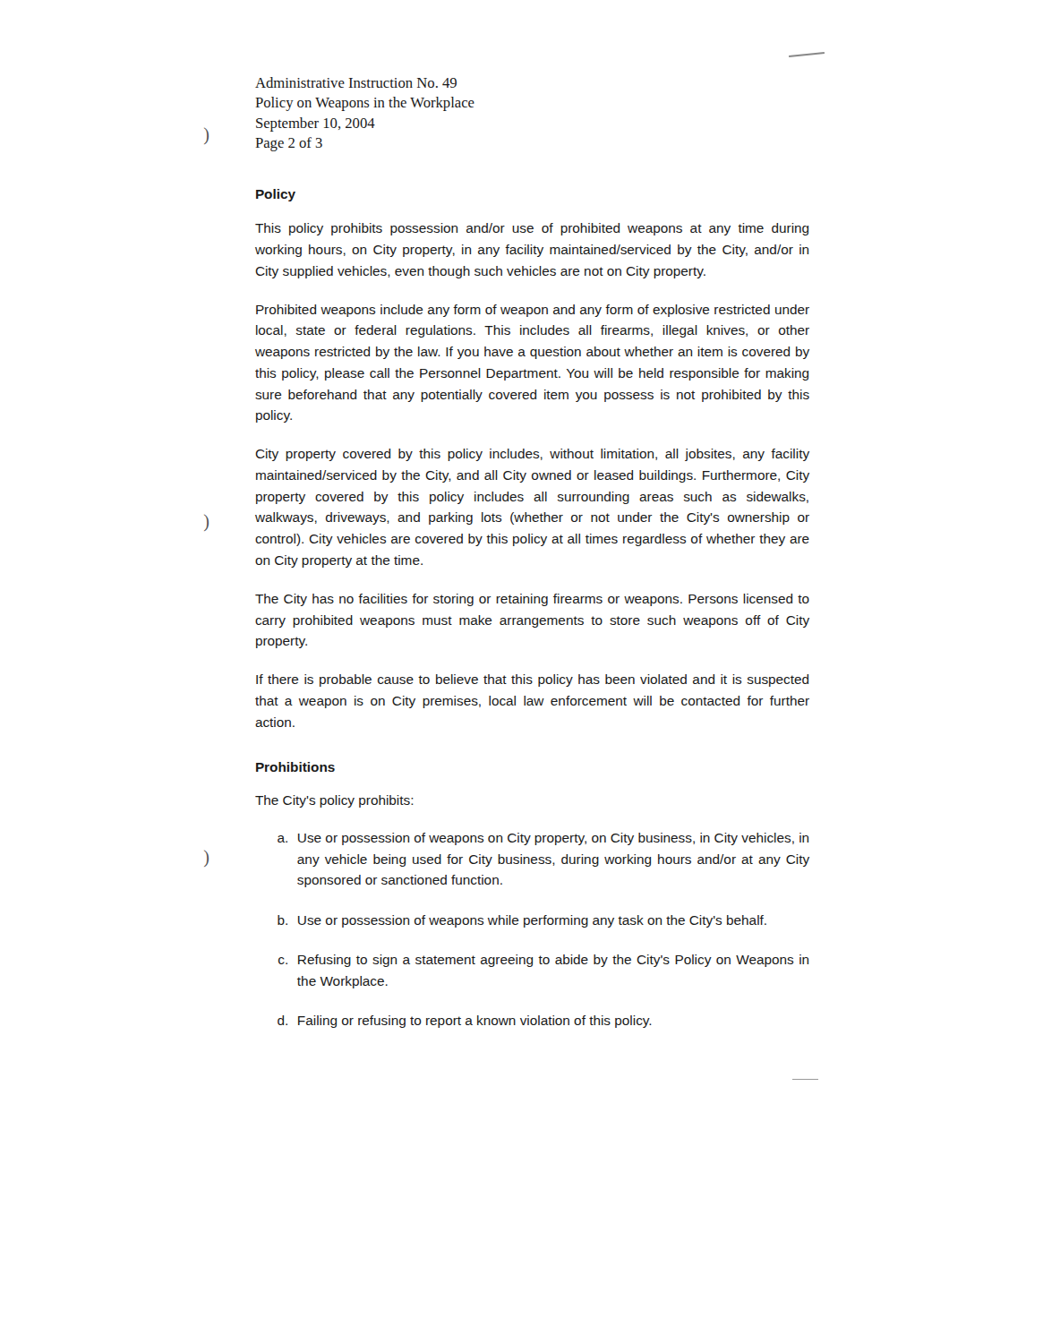)
)
)
Administrative Instruction No. 49
Policy on Weapons in the Workplace
September 10, 2004
Page 2 of 3
Policy
This policy prohibits possession and/or use of prohibited weapons at any time during working hours, on City property, in any facility maintained/serviced by the City, and/or in City supplied vehicles, even though such vehicles are not on City property.
Prohibited weapons include any form of weapon and any form of explosive restricted under local, state or federal regulations. This includes all firearms, illegal knives, or other weapons restricted by the law. If you have a question about whether an item is covered by this policy, please call the Personnel Department. You will be held responsible for making sure beforehand that any potentially covered item you possess is not prohibited by this policy.
City property covered by this policy includes, without limitation, all jobsites, any facility maintained/serviced by the City, and all City owned or leased buildings. Furthermore, City property covered by this policy includes all surrounding areas such as sidewalks, walkways, driveways, and parking lots (whether or not under the City's ownership or control). City vehicles are covered by this policy at all times regardless of whether they are on City property at the time.
The City has no facilities for storing or retaining firearms or weapons. Persons licensed to carry prohibited weapons must make arrangements to store such weapons off of City property.
If there is probable cause to believe that this policy has been violated and it is suspected that a weapon is on City premises, local law enforcement will be contacted for further action.
Prohibitions
The City's policy prohibits:
Use or possession of weapons on City property, on City business, in City vehicles, in any vehicle being used for City business, during working hours and/or at any City sponsored or sanctioned function.
Use or possession of weapons while performing any task on the City's behalf.
Refusing to sign a statement agreeing to abide by the City's Policy on Weapons in the Workplace.
Failing or refusing to report a known violation of this policy.